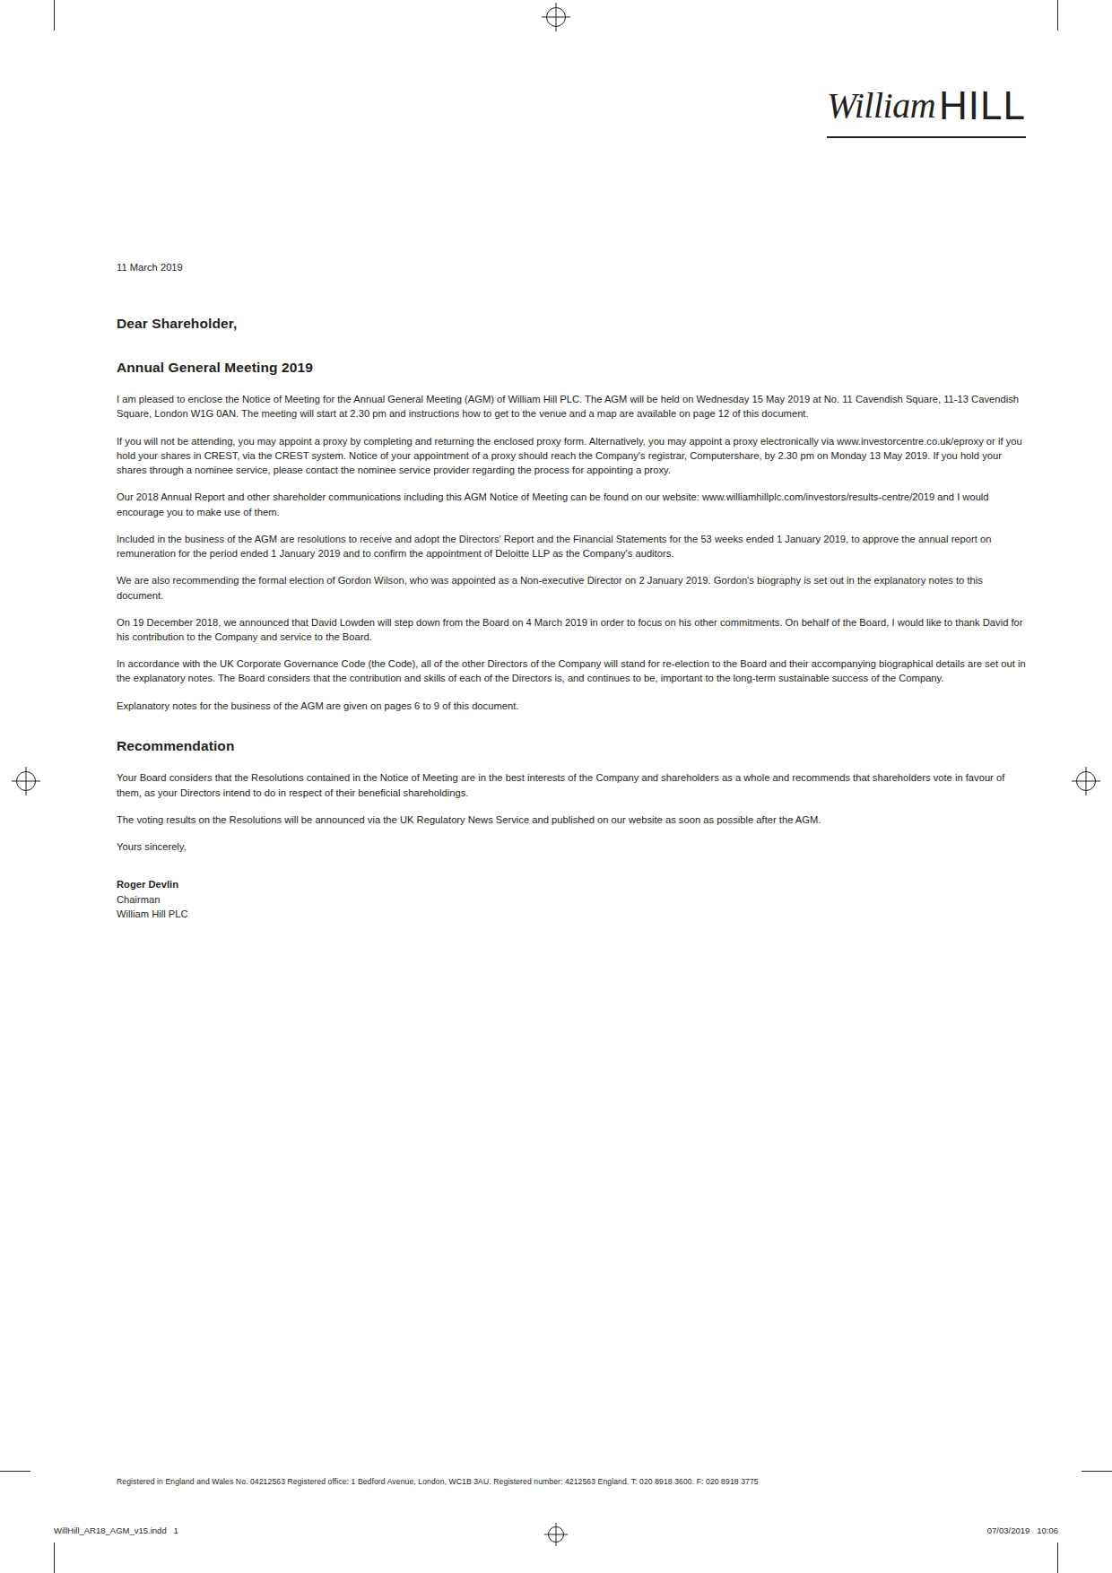William HILL
11 March 2019
Dear Shareholder,
Annual General Meeting 2019
I am pleased to enclose the Notice of Meeting for the Annual General Meeting (AGM) of William Hill PLC. The AGM will be held on Wednesday 15 May 2019 at No. 11 Cavendish Square, 11-13 Cavendish Square, London W1G 0AN. The meeting will start at 2.30 pm and instructions how to get to the venue and a map are available on page 12 of this document.
If you will not be attending, you may appoint a proxy by completing and returning the enclosed proxy form. Alternatively, you may appoint a proxy electronically via www.investorcentre.co.uk/eproxy or if you hold your shares in CREST, via the CREST system. Notice of your appointment of a proxy should reach the Company's registrar, Computershare, by 2.30 pm on Monday 13 May 2019. If you hold your shares through a nominee service, please contact the nominee service provider regarding the process for appointing a proxy.
Our 2018 Annual Report and other shareholder communications including this AGM Notice of Meeting can be found on our website: www.williamhillplc.com/investors/results-centre/2019 and I would encourage you to make use of them.
Included in the business of the AGM are resolutions to receive and adopt the Directors' Report and the Financial Statements for the 53 weeks ended 1 January 2019, to approve the annual report on remuneration for the period ended 1 January 2019 and to confirm the appointment of Deloitte LLP as the Company's auditors.
We are also recommending the formal election of Gordon Wilson, who was appointed as a Non-executive Director on 2 January 2019. Gordon's biography is set out in the explanatory notes to this document.
On 19 December 2018, we announced that David Lowden will step down from the Board on 4 March 2019 in order to focus on his other commitments. On behalf of the Board, I would like to thank David for his contribution to the Company and service to the Board.
In accordance with the UK Corporate Governance Code (the Code), all of the other Directors of the Company will stand for re-election to the Board and their accompanying biographical details are set out in the explanatory notes. The Board considers that the contribution and skills of each of the Directors is, and continues to be, important to the long-term sustainable success of the Company.
Explanatory notes for the business of the AGM are given on pages 6 to 9 of this document.
Recommendation
Your Board considers that the Resolutions contained in the Notice of Meeting are in the best interests of the Company and shareholders as a whole and recommends that shareholders vote in favour of them, as your Directors intend to do in respect of their beneficial shareholdings.
The voting results on the Resolutions will be announced via the UK Regulatory News Service and published on our website as soon as possible after the AGM.
Yours sincerely,
Roger Devlin
Chairman
William Hill PLC
Registered in England and Wales No. 04212563 Registered office: 1 Bedford Avenue, London, WC1B 3AU. Registered number: 4212563 England. T: 020 8918 3600. F: 020 8918 3775
WillHill_AR18_AGM_v15.indd 1
07/03/2019 10:06